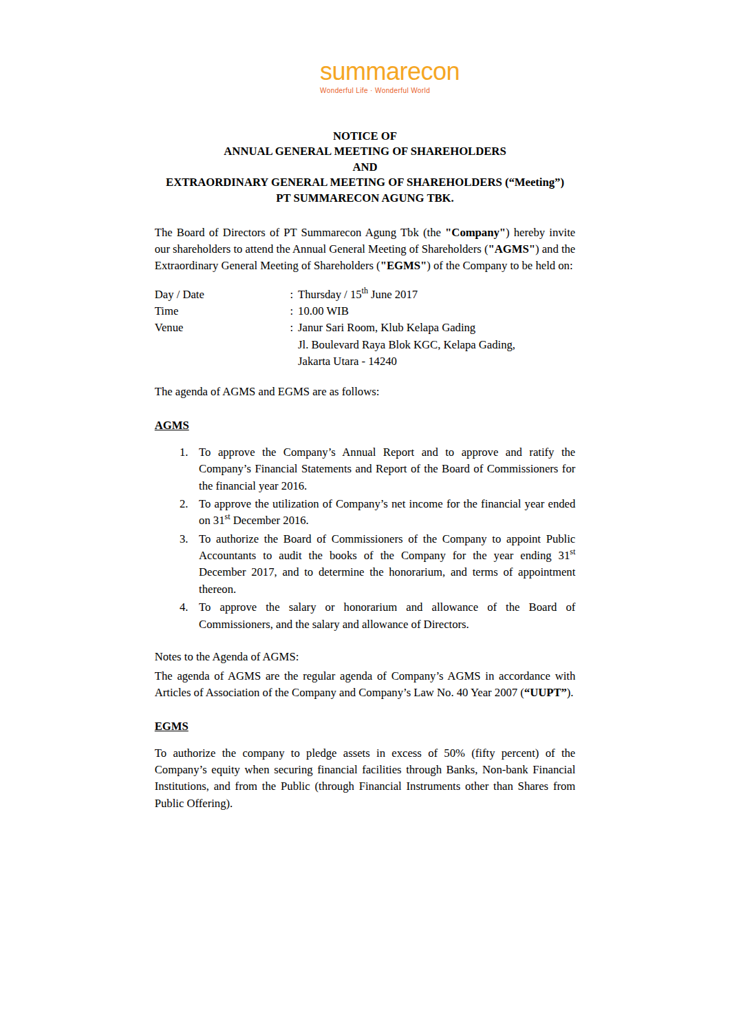summarecon
Wonderful Life · Wonderful World
Notice of
Annual General Meeting of Shareholders
and
Extraordinary General Meeting of Shareholders (“Meeting”)
PT Summarecon Agung Tbk.
The Board of Directors of PT Summarecon Agung Tbk (the "Company") hereby invite our shareholders to attend the Annual General Meeting of Shareholders ("AGMS") and the Extraordinary General Meeting of Shareholders ("EGMS") of the Company to be held on:
| Day / Date | : | Thursday / 15 th June 2017 |
| Time | : | 10.00 WIB |
| Venue | : | Janur Sari Room, Klub Kelapa Gading Jl. Boulevard Raya Blok KGC, Kelapa Gading, Jakarta Utara - 14240 |
The agenda of AGMS and EGMS are as follows:
AGMS
To approve the Company’s Annual Report and to approve and ratify the Company’s Financial Statements and Report of the Board of Commissioners for the financial year 2016.
To approve the utilization of Company’s net income for the financial year ended on 31st December 2016.
To authorize the Board of Commissioners of the Company to appoint Public Accountants to audit the books of the Company for the year ending 31st December 2017, and to determine the honorarium, and terms of appointment thereon.
To approve the salary or honorarium and allowance of the Board of Commissioners, and the salary and allowance of Directors.
Notes to the Agenda of AGMS:
The agenda of AGMS are the regular agenda of Company’s AGMS in accordance with Articles of Association of the Company and Company’s Law No. 40 Year 2007 (“UUPT”).
EGMS
To authorize the company to pledge assets in excess of 50% (fifty percent) of the Company’s equity when securing financial facilities through Banks, Non-bank Financial Institutions, and from the Public (through Financial Instruments other than Shares from Public Offering).